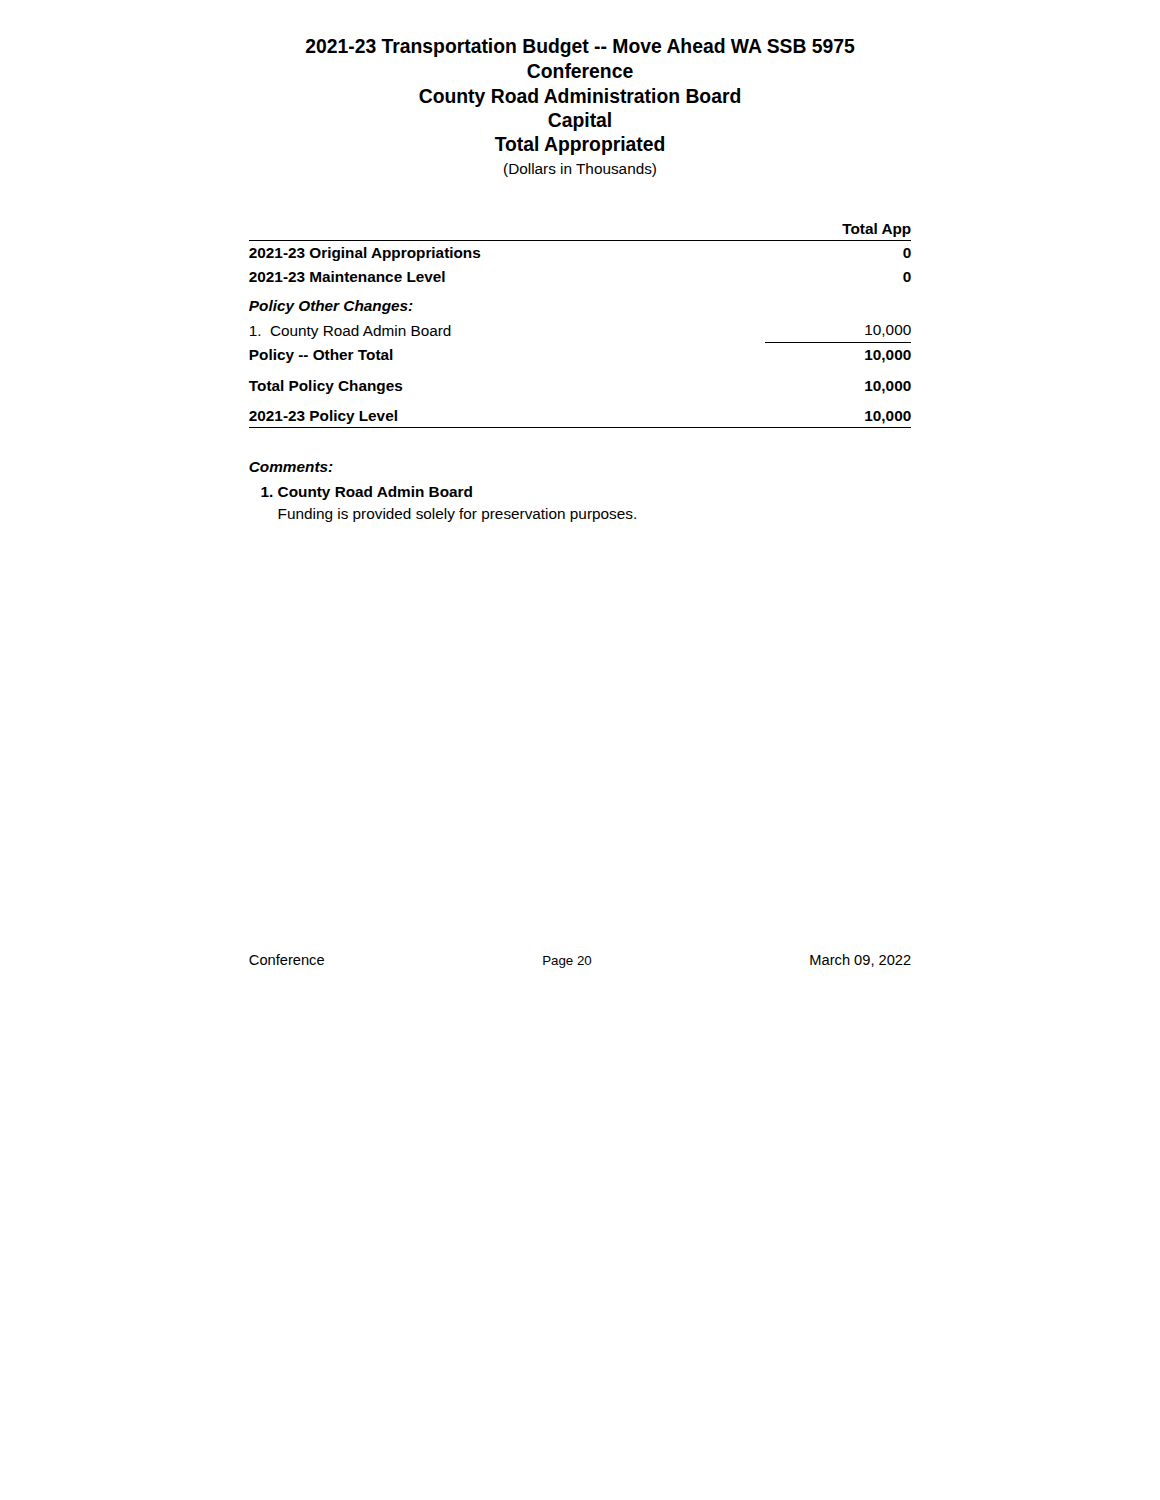2021-23 Transportation Budget -- Move Ahead WA SSB 5975
Conference
County Road Administration Board
Capital
Total Appropriated
(Dollars in Thousands)
| | Total App |
| --- | --- |
| 2021-23 Original Appropriations | 0 |
| 2021-23 Maintenance Level | 0 |
| Policy Other Changes: | |
| 1. County Road Admin Board | 10,000 |
| Policy -- Other Total | 10,000 |
| Total Policy Changes | 10,000 |
| 2021-23 Policy Level | 10,000 |
Comments:
County Road Admin Board
Funding is provided solely for preservation purposes.
Conference
Page 20
March 09, 2022